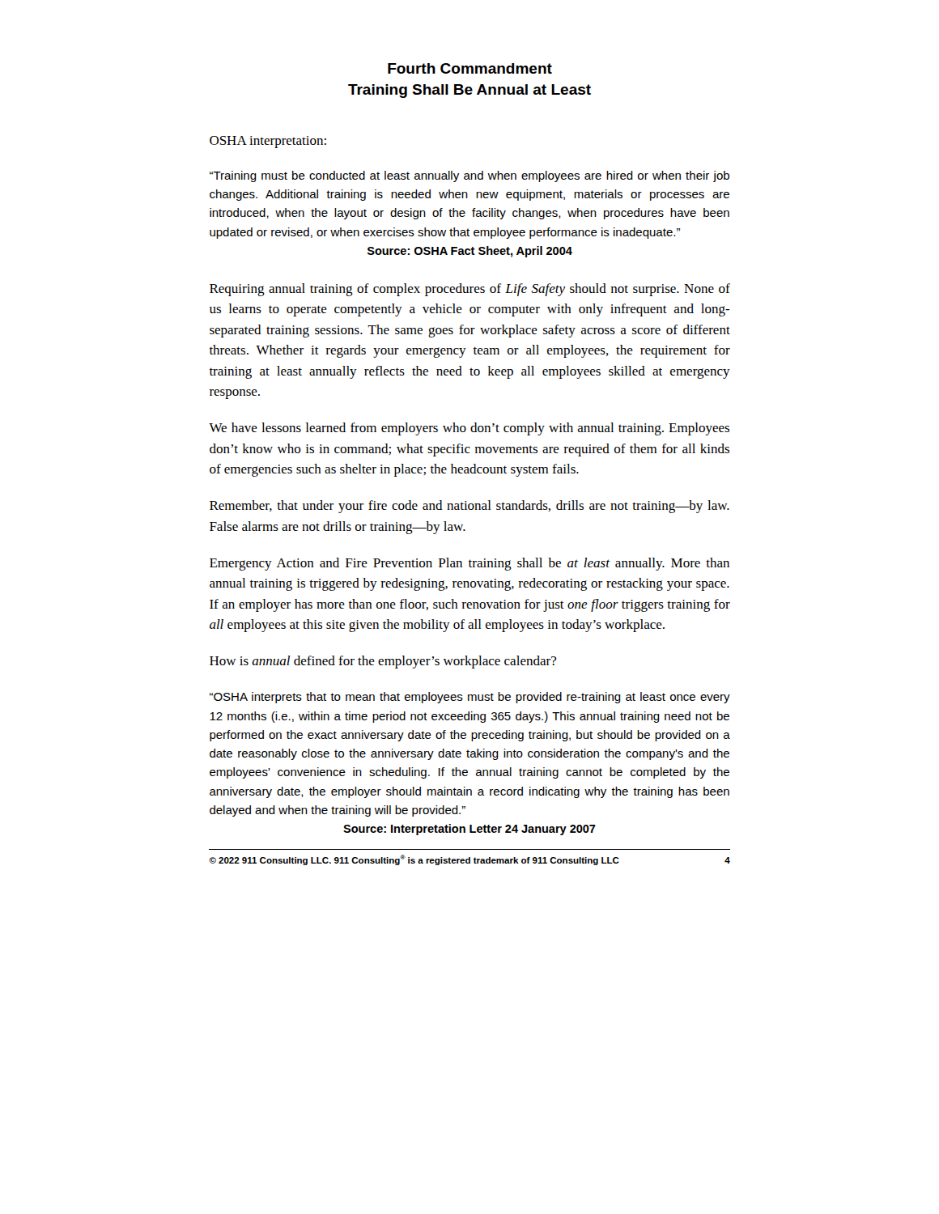Fourth CommandmentTraining Shall Be Annual at Least
OSHA interpretation:
“Training must be conducted at least annually and when employees are hired or when their job changes. Additional training is needed when new equipment, materials or processes are introduced, when the layout or design of the facility changes, when procedures have been updated or revised, or when exercises show that employee performance is inadequate.”
Source: OSHA Fact Sheet, April 2004
Requiring annual training of complex procedures of Life Safety should not surprise. None of us learns to operate competently a vehicle or computer with only infrequent and long-separated training sessions. The same goes for workplace safety across a score of different threats. Whether it regards your emergency team or all employees, the requirement for training at least annually reflects the need to keep all employees skilled at emergency response.
We have lessons learned from employers who don’t comply with annual training. Employees don’t know who is in command; what specific movements are required of them for all kinds of emergencies such as shelter in place; the headcount system fails.
Remember, that under your fire code and national standards, drills are not training—by law. False alarms are not drills or training—by law.
Emergency Action and Fire Prevention Plan training shall be at least annually. More than annual training is triggered by redesigning, renovating, redecorating or restacking your space. If an employer has more than one floor, such renovation for just one floor triggers training for all employees at this site given the mobility of all employees in today’s workplace.
How is annual defined for the employer’s workplace calendar?
“OSHA interprets that to mean that employees must be provided re-training at least once every 12 months (i.e., within a time period not exceeding 365 days.) This annual training need not be performed on the exact anniversary date of the preceding training, but should be provided on a date reasonably close to the anniversary date taking into consideration the company's and the employees' convenience in scheduling. If the annual training cannot be completed by the anniversary date, the employer should maintain a record indicating why the training has been delayed and when the training will be provided.”
Source: Interpretation Letter 24 January 2007
© 2022 911 Consulting LLC. 911 Consulting® is a registered trademark of 911 Consulting LLC 4